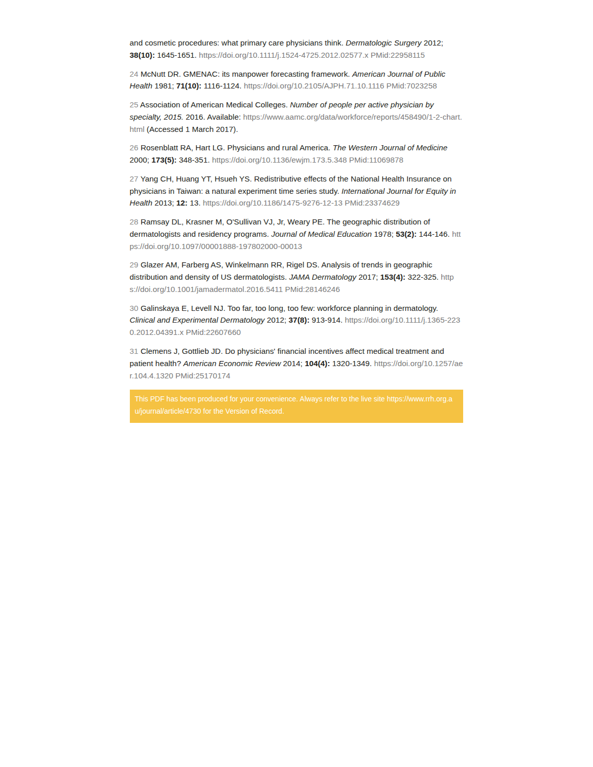and cosmetic procedures: what primary care physicians think. Dermatologic Surgery 2012; 38(10): 1645-1651. https://doi.org/10.1111/j.1524-4725.2012.02577.x PMid:22958115
24 McNutt DR. GMENAC: its manpower forecasting framework. American Journal of Public Health 1981; 71(10): 1116-1124. https://doi.org/10.2105/AJPH.71.10.1116 PMid:7023258
25 Association of American Medical Colleges. Number of people per active physician by specialty, 2015. 2016. Available: https://www.aamc.org/data/workforce/reports/458490/1-2-chart.html (Accessed 1 March 2017).
26 Rosenblatt RA, Hart LG. Physicians and rural America. The Western Journal of Medicine 2000; 173(5): 348-351. https://doi.org/10.1136/ewjm.173.5.348 PMid:11069878
27 Yang CH, Huang YT, Hsueh YS. Redistributive effects of the National Health Insurance on physicians in Taiwan: a natural experiment time series study. International Journal for Equity in Health 2013; 12: 13. https://doi.org/10.1186/1475-9276-12-13 PMid:23374629
28 Ramsay DL, Krasner M, O'Sullivan VJ, Jr, Weary PE. The geographic distribution of dermatologists and residency programs. Journal of Medical Education 1978; 53(2): 144-146. https://doi.org/10.1097/00001888-197802000-00013
29 Glazer AM, Farberg AS, Winkelmann RR, Rigel DS. Analysis of trends in geographic distribution and density of US dermatologists. JAMA Dermatology 2017; 153(4): 322-325. https://doi.org/10.1001/jamadermatol.2016.5411 PMid:28146246
30 Galinskaya E, Levell NJ. Too far, too long, too few: workforce planning in dermatology. Clinical and Experimental Dermatology 2012; 37(8): 913-914. https://doi.org/10.1111/j.1365-2230.2012.04391.x PMid:22607660
31 Clemens J, Gottlieb JD. Do physicians' financial incentives affect medical treatment and patient health? American Economic Review 2014; 104(4): 1320-1349. https://doi.org/10.1257/aer.104.4.1320 PMid:25170174
This PDF has been produced for your convenience. Always refer to the live site https://www.rrh.org.au/journal/article/4730 for the Version of Record.